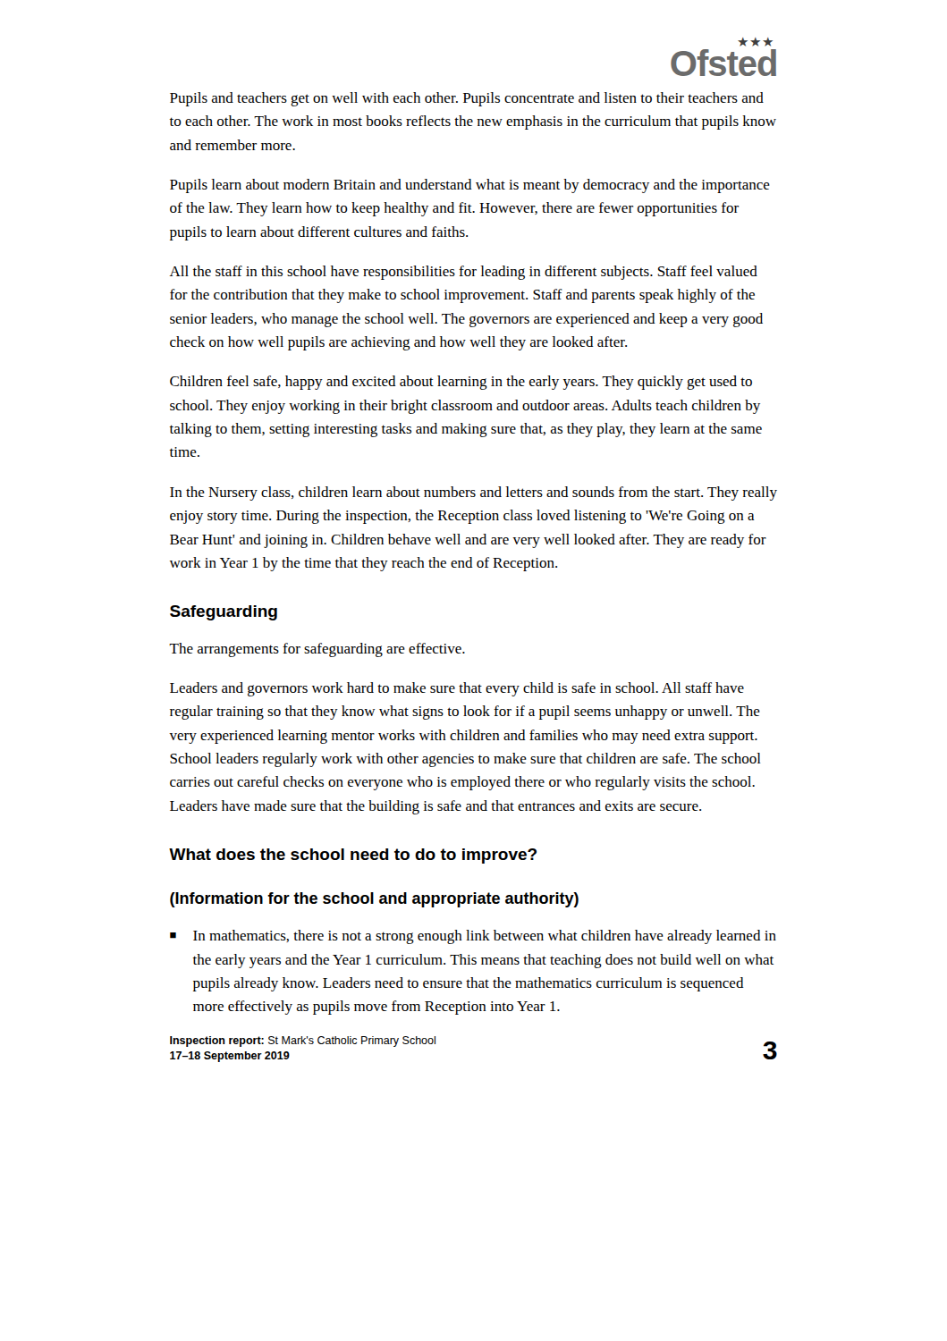★★★ Ofsted
Pupils and teachers get on well with each other. Pupils concentrate and listen to their teachers and to each other. The work in most books reflects the new emphasis in the curriculum that pupils know and remember more.
Pupils learn about modern Britain and understand what is meant by democracy and the importance of the law. They learn how to keep healthy and fit. However, there are fewer opportunities for pupils to learn about different cultures and faiths.
All the staff in this school have responsibilities for leading in different subjects. Staff feel valued for the contribution that they make to school improvement. Staff and parents speak highly of the senior leaders, who manage the school well. The governors are experienced and keep a very good check on how well pupils are achieving and how well they are looked after.
Children feel safe, happy and excited about learning in the early years. They quickly get used to school. They enjoy working in their bright classroom and outdoor areas. Adults teach children by talking to them, setting interesting tasks and making sure that, as they play, they learn at the same time.
In the Nursery class, children learn about numbers and letters and sounds from the start. They really enjoy story time. During the inspection, the Reception class loved listening to 'We're Going on a Bear Hunt' and joining in. Children behave well and are very well looked after. They are ready for work in Year 1 by the time that they reach the end of Reception.
Safeguarding
The arrangements for safeguarding are effective.
Leaders and governors work hard to make sure that every child is safe in school. All staff have regular training so that they know what signs to look for if a pupil seems unhappy or unwell. The very experienced learning mentor works with children and families who may need extra support. School leaders regularly work with other agencies to make sure that children are safe. The school carries out careful checks on everyone who is employed there or who regularly visits the school. Leaders have made sure that the building is safe and that entrances and exits are secure.
What does the school need to do to improve?
(Information for the school and appropriate authority)
In mathematics, there is not a strong enough link between what children have already learned in the early years and the Year 1 curriculum. This means that teaching does not build well on what pupils already know. Leaders need to ensure that the mathematics curriculum is sequenced more effectively as pupils move from Reception into Year 1.
Inspection report: St Mark's Catholic Primary School
17–18 September 2019
3